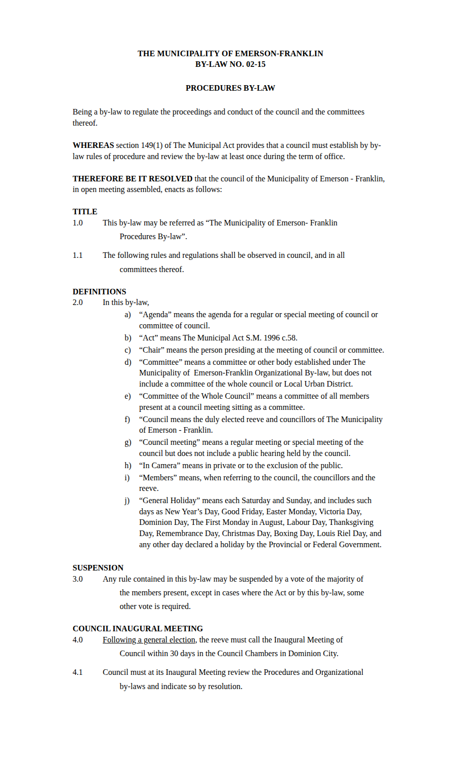THE MUNICIPALITY OF EMERSON-FRANKLIN
BY-LAW NO. 02-15
PROCEDURES BY-LAW
Being a by-law to regulate the proceedings and conduct of the council and the committees thereof.
WHEREAS section 149(1) of The Municipal Act provides that a council must establish by by-law rules of procedure and review the by-law at least once during the term of office.
THEREFORE BE IT RESOLVED that the council of the Municipality of Emerson - Franklin, in open meeting assembled, enacts as follows:
TITLE
1.0
This by-law may be referred as “The Municipality of Emerson- Franklin
Procedures By-law”.
1.1
The following rules and regulations shall be observed in council, and in all
committees thereof.
DEFINITIONS
2.0
In this by-law,
a)“Agenda” means the agenda for a regular or special meeting of council or committee of council.
b)“Act” means The Municipal Act S.M. 1996 c.58.
c)“Chair” means the person presiding at the meeting of council or committee.
d)“Committee” means a committee or other body established under The Municipality of Emerson-Franklin Organizational By-law, but does not include a committee of the whole council or Local Urban District.
e)“Committee of the Whole Council” means a committee of all members present at a council meeting sitting as a committee.
f)“Council means the duly elected reeve and councillors of The Municipality of Emerson - Franklin.
g)“Council meeting” means a regular meeting or special meeting of the council but does not include a public hearing held by the council.
h)“In Camera” means in private or to the exclusion of the public.
i)“Members” means, when referring to the council, the councillors and the reeve.
j)“General Holiday” means each Saturday and Sunday, and includes such days as New Year’s Day, Good Friday, Easter Monday, Victoria Day, Dominion Day, The First Monday in August, Labour Day, Thanksgiving Day, Remembrance Day, Christmas Day, Boxing Day, Louis Riel Day, and any other day declared a holiday by the Provincial or Federal Government.
SUSPENSION
3.0
Any rule contained in this by-law may be suspended by a vote of the majority of
the members present, except in cases where the Act or by this by-law, some
other vote is required.
COUNCIL INAUGURAL MEETING
4.0
Following a general election, the reeve must call the Inaugural Meeting of
Council within 30 days in the Council Chambers in Dominion City.
4.1
Council must at its Inaugural Meeting review the Procedures and Organizational
by-laws and indicate so by resolution.